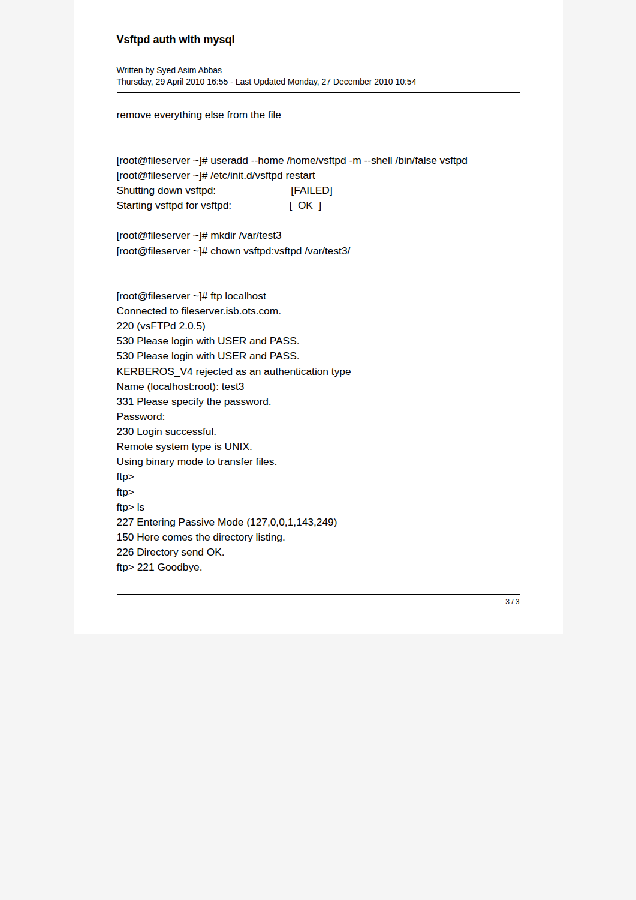Vsftpd auth with mysql
Written by Syed Asim Abbas
Thursday, 29 April 2010 16:55 - Last Updated Monday, 27 December 2010 10:54
remove everything else from the file
[root@fileserver ~]# useradd --home /home/vsftpd -m --shell /bin/false vsftpd
[root@fileserver ~]# /etc/init.d/vsftpd restart
Shutting down vsftpd:                          [FAILED]
Starting vsftpd for vsftpd:                    [  OK  ]

[root@fileserver ~]# mkdir /var/test3
[root@fileserver ~]# chown vsftpd:vsftpd /var/test3/


[root@fileserver ~]# ftp localhost
Connected to fileserver.isb.ots.com.
220 (vsFTPd 2.0.5)
530 Please login with USER and PASS.
530 Please login with USER and PASS.
KERBEROS_V4 rejected as an authentication type
Name (localhost:root): test3
331 Please specify the password.
Password:
230 Login successful.
Remote system type is UNIX.
Using binary mode to transfer files.
ftp>
ftp>
ftp> ls
227 Entering Passive Mode (127,0,0,1,143,249)
150 Here comes the directory listing.
226 Directory send OK.
ftp> 221 Goodbye.
3 / 3